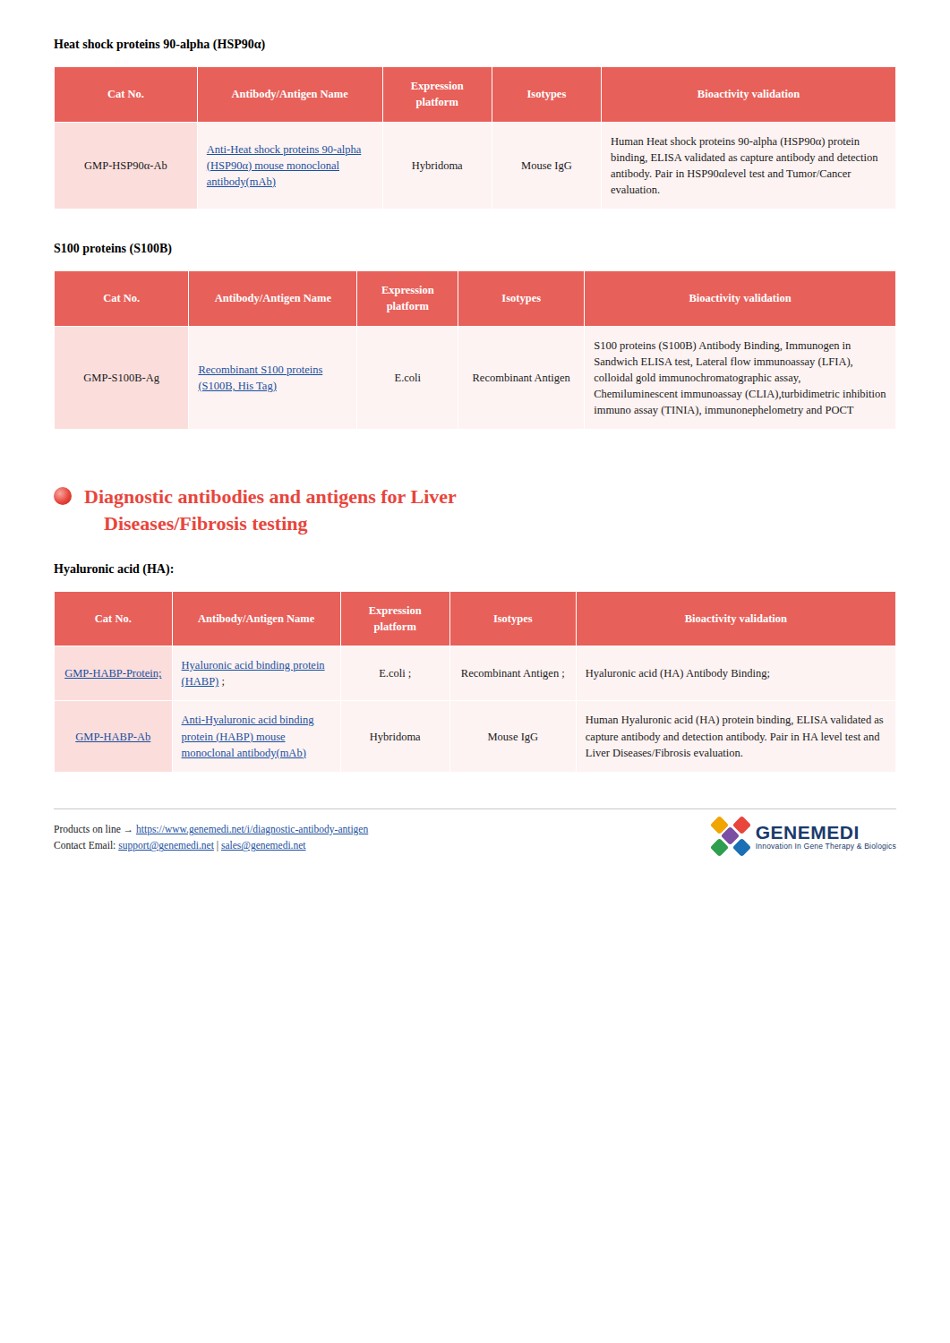Heat shock proteins 90-alpha (HSP90α)
| Cat No. | Antibody/Antigen Name | Expression platform | Isotypes | Bioactivity validation |
| --- | --- | --- | --- | --- |
| GMP-HSP90α-Ab | Anti-Heat shock proteins 90-alpha (HSP90α) mouse monoclonal antibody(mAb) | Hybridoma | Mouse IgG | Human Heat shock proteins 90-alpha (HSP90α) protein binding, ELISA validated as capture antibody and detection antibody. Pair in HSP90αlevel test and Tumor/Cancer evaluation. |
S100 proteins (S100B)
| Cat No. | Antibody/Antigen Name | Expression platform | Isotypes | Bioactivity validation |
| --- | --- | --- | --- | --- |
| GMP-S100B-Ag | Recombinant S100 proteins (S100B, His Tag) | E.coli | Recombinant Antigen | S100 proteins (S100B) Antibody Binding, Immunogen in Sandwich ELISA test, Lateral flow immunoassay (LFIA), colloidal gold immunochromatographic assay, Chemiluminescent immunoassay (CLIA),turbidimetric inhibition immuno assay (TINIA), immunonephelometry and POCT |
Diagnostic antibodies and antigens for Liver Diseases/Fibrosis testing
Hyaluronic acid (HA):
| Cat No. | Antibody/Antigen Name | Expression platform | Isotypes | Bioactivity validation |
| --- | --- | --- | --- | --- |
| GMP-HABP-Protein; | Hyaluronic acid binding protein (HABP) ; | E.coli ; | Recombinant Antigen ; | Hyaluronic acid (HA) Antibody Binding; |
| GMP-HABP-Ab | Anti-Hyaluronic acid binding protein (HABP) mouse monoclonal antibody(mAb) | Hybridoma | Mouse IgG | Human Hyaluronic acid (HA) protein binding, ELISA validated as capture antibody and detection antibody. Pair in HA level test and Liver Diseases/Fibrosis evaluation. |
Products on line → https://www.genemedi.net/i/diagnostic-antibody-antigen
Contact Email: support@genemedi.net | sales@genemedi.net
GENEMEDI
Innovation In Gene Therapy & Biologics